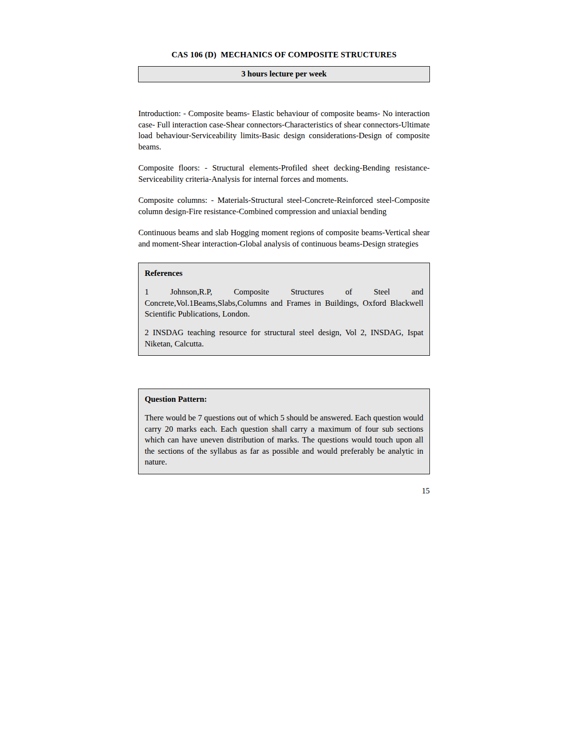CAS 106 (D) MECHANICS OF COMPOSITE STRUCTURES
3 hours lecture per week
Introduction: - Composite beams- Elastic behaviour of composite beams- No interaction case- Full interaction case-Shear connectors-Characteristics of shear connectors-Ultimate load behaviour-Serviceability limits-Basic design considerations-Design of composite beams.
Composite floors: - Structural elements-Profiled sheet decking-Bending resistance-Serviceability criteria-Analysis for internal forces and moments.
Composite columns: - Materials-Structural steel-Concrete-Reinforced steel-Composite column design-Fire resistance-Combined compression and uniaxial bending
Continuous beams and slab Hogging moment regions of composite beams-Vertical shear and moment-Shear interaction-Global analysis of continuous beams-Design strategies
References
1 Johnson,R.P, Composite Structures of Steel and Concrete,Vol.1Beams,Slabs,Columns and Frames in Buildings, Oxford Blackwell Scientific Publications, London.
2 INSDAG teaching resource for structural steel design, Vol 2, INSDAG, Ispat Niketan, Calcutta.
Question Pattern:
There would be 7 questions out of which 5 should be answered. Each question would carry 20 marks each. Each question shall carry a maximum of four sub sections which can have uneven distribution of marks. The questions would touch upon all the sections of the syllabus as far as possible and would preferably be analytic in nature.
15